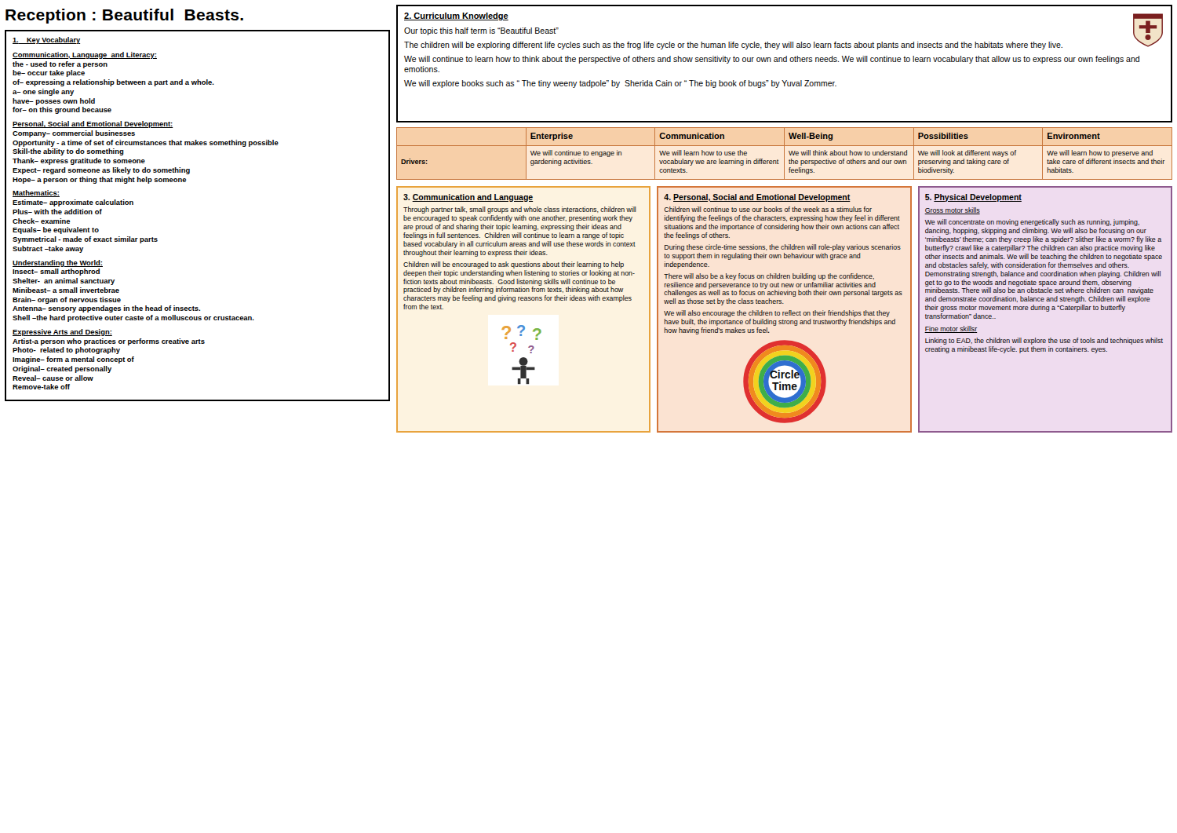Reception : Beautiful Beasts.
1. Key Vocabulary
Communication, Language and Literacy:
the - used to refer a person
be– occur take place
of– expressing a relationship between a part and a whole.
a– one single any
have– posses own hold
for– on this ground because
Personal, Social and Emotional Development:
Company– commercial businesses
Opportunity - a time of set of circumstances that makes something possible
Skill-the ability to do something
Thank– express gratitude to someone
Expect– regard someone as likely to do something
Hope– a person or thing that might help someone
Mathematics:
Estimate– approximate calculation
Plus– with the addition of
Check– examine
Equals– be equivalent to
Symmetrical - made of exact similar parts
Subtract –take away
Understanding the World:
Insect– small arthophrod
Shelter- an animal sanctuary
Minibeast– a small invertebrae
Brain– organ of nervous tissue
Antenna– sensory appendages in the head of insects.
Shell –the hard protective outer caste of a molluscous or crustacean.
Expressive Arts and Design:
Artist-a person who practices or performs creative arts
Photo- related to photography
Imagine– form a mental concept of
Original– created personally
Reveal– cause or allow
Remove-take off
2. Curriculum Knowledge
Our topic this half term is “Beautiful Beast”
The children will be exploring different life cycles such as the frog life cycle or the human life cycle, they will also learn facts about plants and insects and the habitats where they live.
We will continue to learn how to think about the perspective of others and show sensitivity to our own and others needs. We will continue to learn vocabulary that allow us to express our own feelings and emotions.
We will explore books such as “ The tiny weeny tadpole” by Sherida Cain or “ The big book of bugs” by Yuval Zommer.
| | Enterprise | Communication | Well-Being | Possibilities | Environment |
| --- | --- | --- | --- | --- | --- |
| Drivers: | We will continue to engage in gardening activities. | We will learn how to use the vocabulary we are learning in different contexts. | We will think about how to understand the perspective of others and our own feelings. | We will look at different ways of preserving and taking care of biodiversity. | We will learn how to preserve and take care of different insects and their habitats. |
3. Communication and Language
Through partner talk, small groups and whole class interactions, children will be encouraged to speak confidently with one another, presenting work they are proud of and sharing their topic learning, expressing their ideas and feelings in full sentences. Children will continue to learn a range of topic based vocabulary in all curriculum areas and will use these words in context throughout their learning to express their ideas.
Children will be encouraged to ask questions about their learning to help deepen their topic understanding when listening to stories or looking at non-fiction texts about minibeasts. Good listening skills will continue to be practiced by children inferring information from texts, thinking about how characters may be feeling and giving reasons for their ideas with examples from the text.
? ? ? ? ?
4. Personal, Social and Emotional Development
Children will continue to use our books of the week as a stimulus for identifying the feelings of the characters, expressing how they feel in different situations and the importance of considering how their own actions can affect the feelings of others.
During these circle-time sessions, the children will role-play various scenarios to support them in regulating their own behaviour with grace and independence.
There will also be a key focus on children building up the confidence, resilience and perseverance to try out new or unfamiliar activities and challenges as well as to focus on achieving both their own personal targets as well as those set by the class teachers.
We will also encourage the children to reflect on their friendships that they have built, the importance of building strong and trustworthy friendships and how having friend’s makes us feel.
Circle Time
5. Physical Development
Gross motor skills
We will concentrate on moving energetically such as running, jumping, dancing, hopping, skipping and climbing. We will also be focusing on our ‘minibeasts’ theme; can they creep like a spider? slither like a worm? fly like a butterfly? crawl like a caterpillar? The children can also practice moving like other insects and animals. We will be teaching the children to negotiate space and obstacles safely, with consideration for themselves and others. Demonstrating strength, balance and coordination when playing. Children will get to go to the woods and negotiate space around them, observing minibeasts. There will also be an obstacle set where children can navigate and demonstrate coordination, balance and strength. Children will explore their gross motor movement more during a “Caterpillar to butterfly transformation” dance..
Fine motor skillsr
Linking to EAD, the children will explore the use of tools and techniques whilst creating a minibeast life-cycle. put them in containers. eyes.